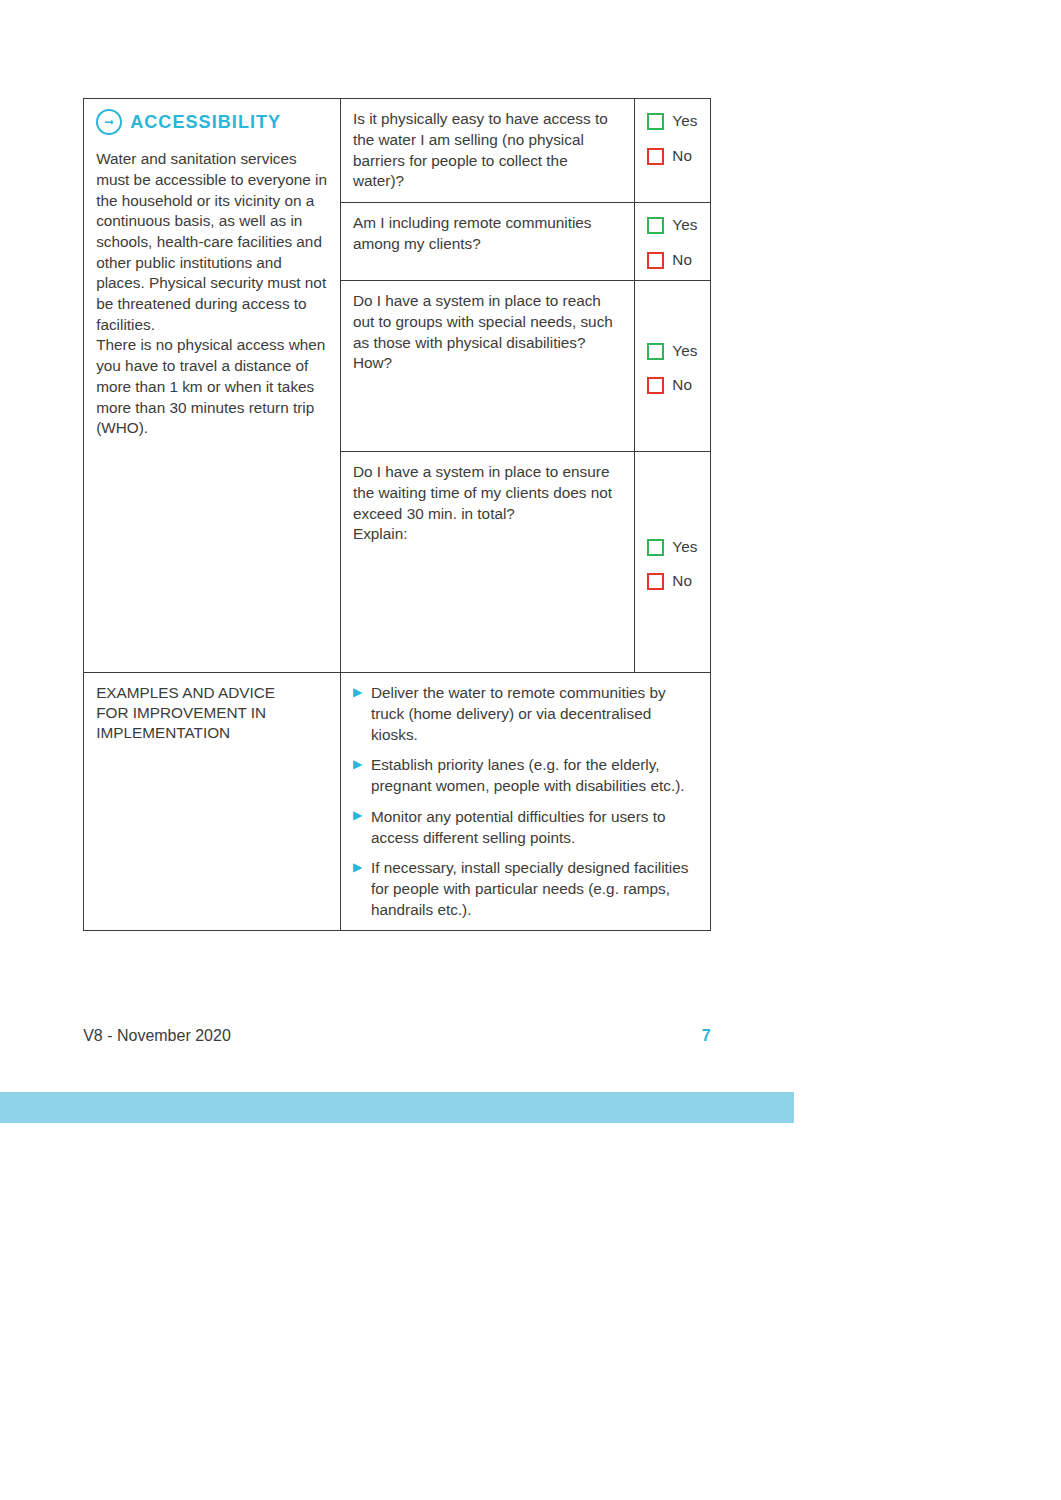| ➞ ACCESSIBILITY Water and sanitation services must be accessible to everyone in the household or its vicinity on a continuous basis, as well as in schools, health-care facilities and other public institutions and places. Physical security must not be threatened during access to facilities. There is no physical access when you have to travel a distance of more than 1 km or when it takes more than 30 minutes return trip (WHO). | Is it physically easy to have access to the water I am selling (no physical barriers for people to collect the water)? | Yes No |
| Am I including remote communities among my clients? | Yes No |
| Do I have a system in place to reach out to groups with special needs, such as those with physical disabilities? How? | Yes No |
| Do I have a system in place to ensure the waiting time of my clients does not exceed 30 min. in total? Explain: | Yes No |
| EXAMPLES AND ADVICE FOR IMPROVEMENT IN IMPLEMENTATION | Deliver the water to remote communities by truck (home delivery) or via decentralised kiosks. Establish priority lanes (e.g. for the elderly, pregnant women, people with disabilities etc.). Monitor any potential difficulties for users to access different selling points. If necessary, install specially designed facilities for people with particular needs (e.g. ramps, handrails etc.). |
V8 - November 2020 7